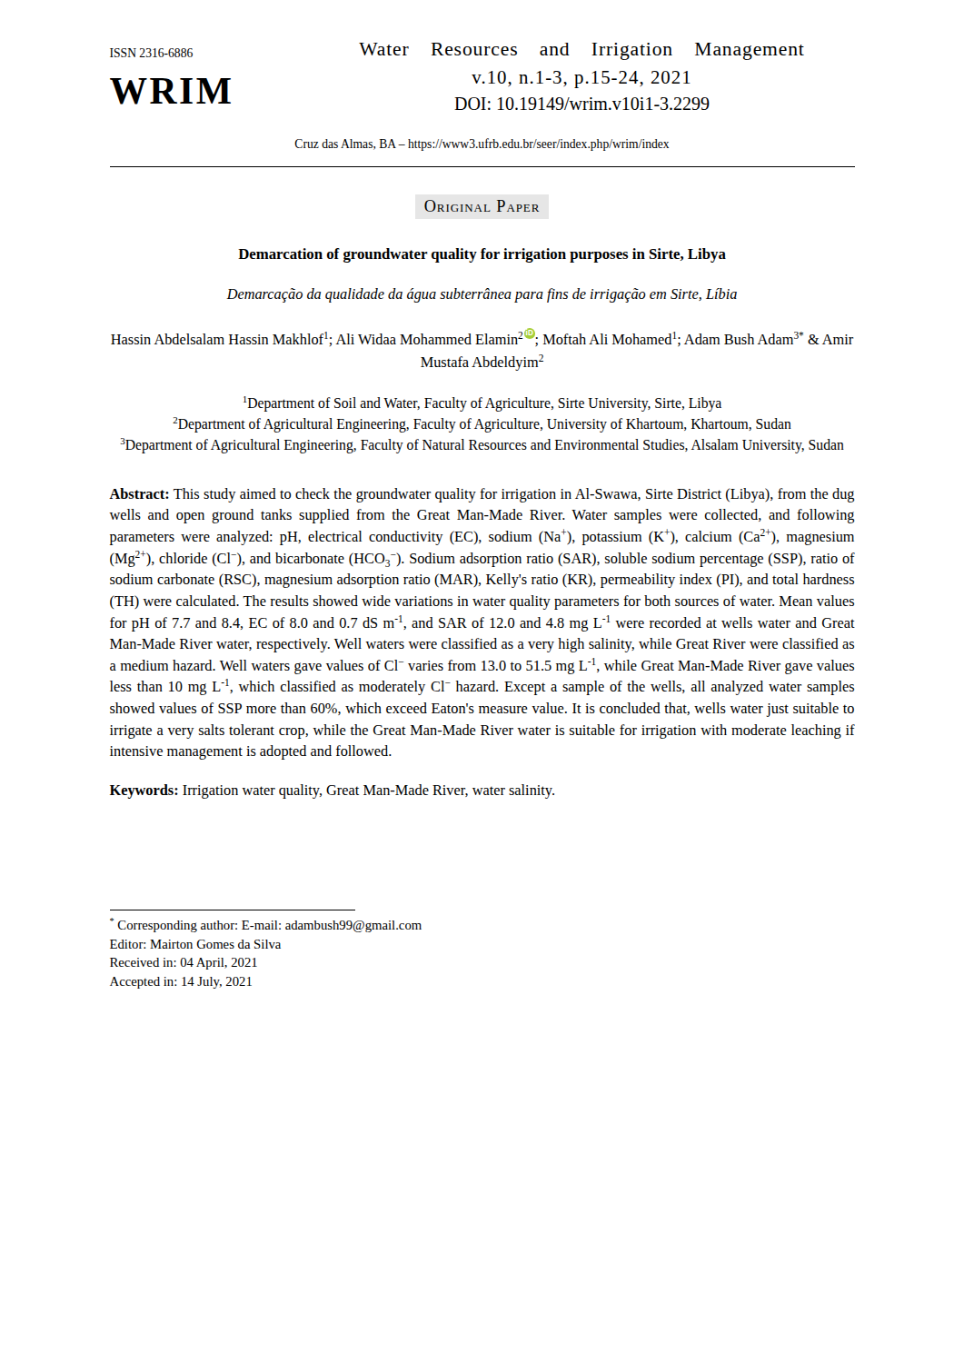ISSN 2316-6886
WRIM
Water Resources and Irrigation Management
v.10, n.1-3, p.15-24, 2021
DOI: 10.19149/wrim.v10i1-3.2299
Cruz das Almas, BA – https://www3.ufrb.edu.br/seer/index.php/wrim/index
Original Paper
Demarcation of groundwater quality for irrigation purposes in Sirte, Libya
Demarcação da qualidade da água subterrânea para fins de irrigação em Sirte, Líbia
Hassin Abdelsalam Hassin Makhlof1; Ali Widaa Mohammed Elamin2 ; Moftah Ali Mohamed1; Adam Bush Adam3* & Amir Mustafa Abdeldyim2
1Department of Soil and Water, Faculty of Agriculture, Sirte University, Sirte, Libya
2Department of Agricultural Engineering, Faculty of Agriculture, University of Khartoum, Khartoum, Sudan
3Department of Agricultural Engineering, Faculty of Natural Resources and Environmental Studies, Alsalam University, Sudan
Abstract: This study aimed to check the groundwater quality for irrigation in Al-Swawa, Sirte District (Libya), from the dug wells and open ground tanks supplied from the Great Man-Made River. Water samples were collected, and following parameters were analyzed: pH, electrical conductivity (EC), sodium (Na+), potassium (K+), calcium (Ca2+), magnesium (Mg2+), chloride (Cl−), and bicarbonate (HCO3−). Sodium adsorption ratio (SAR), soluble sodium percentage (SSP), ratio of sodium carbonate (RSC), magnesium adsorption ratio (MAR), Kelly's ratio (KR), permeability index (PI), and total hardness (TH) were calculated. The results showed wide variations in water quality parameters for both sources of water. Mean values for pH of 7.7 and 8.4, EC of 8.0 and 0.7 dS m-1, and SAR of 12.0 and 4.8 mg L-1 were recorded at wells water and Great Man-Made River water, respectively. Well waters were classified as a very high salinity, while Great River were classified as a medium hazard. Well waters gave values of Cl− varies from 13.0 to 51.5 mg L-1, while Great Man-Made River gave values less than 10 mg L-1, which classified as moderately Cl− hazard. Except a sample of the wells, all analyzed water samples showed values of SSP more than 60%, which exceed Eaton's measure value. It is concluded that, wells water just suitable to irrigate a very salts tolerant crop, while the Great Man-Made River water is suitable for irrigation with moderate leaching if intensive management is adopted and followed.
Keywords: Irrigation water quality, Great Man-Made River, water salinity.
* Corresponding author: E-mail: adambush99@gmail.com
Editor: Mairton Gomes da Silva
Received in: 04 April, 2021
Accepted in: 14 July, 2021